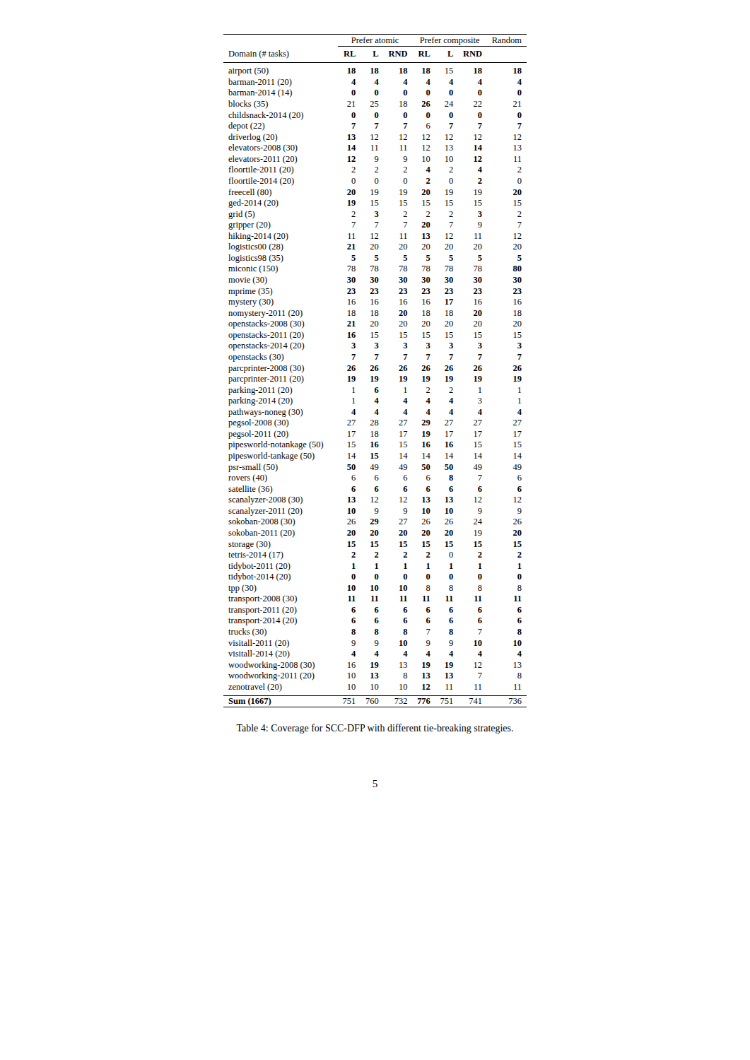Table 4: Coverage for SCC-DFP with different tie-breaking strategies.
| | Prefer atomic | Prefer composite | Random |
| --- | --- | --- | --- |
| Domain (# tasks) | RL | L | RND | RL | L | RND | |
| airport (50) | 18 | 18 | 18 | 18 | 15 | 18 | 18 |
| barman-2011 (20) | 4 | 4 | 4 | 4 | 4 | 4 | 4 |
| barman-2014 (14) | 0 | 0 | 0 | 0 | 0 | 0 | 0 |
| blocks (35) | 21 | 25 | 18 | 26 | 24 | 22 | 21 |
| childsnack-2014 (20) | 0 | 0 | 0 | 0 | 0 | 0 | 0 |
| depot (22) | 7 | 7 | 7 | 6 | 7 | 7 | 7 |
| driverlog (20) | 13 | 12 | 12 | 12 | 12 | 12 | 12 |
| elevators-2008 (30) | 14 | 11 | 11 | 12 | 13 | 14 | 13 |
| elevators-2011 (20) | 12 | 9 | 9 | 10 | 10 | 12 | 11 |
| floortile-2011 (20) | 2 | 2 | 2 | 4 | 2 | 4 | 2 |
| floortile-2014 (20) | 0 | 0 | 0 | 2 | 0 | 2 | 0 |
| freecell (80) | 20 | 19 | 19 | 20 | 19 | 19 | 20 |
| ged-2014 (20) | 19 | 15 | 15 | 15 | 15 | 15 | 15 |
| grid (5) | 2 | 3 | 2 | 2 | 2 | 3 | 2 |
| gripper (20) | 7 | 7 | 7 | 20 | 7 | 9 | 7 |
| hiking-2014 (20) | 11 | 12 | 11 | 13 | 12 | 11 | 12 |
| logistics00 (28) | 21 | 20 | 20 | 20 | 20 | 20 | 20 |
| logistics98 (35) | 5 | 5 | 5 | 5 | 5 | 5 | 5 |
| miconic (150) | 78 | 78 | 78 | 78 | 78 | 78 | 80 |
| movie (30) | 30 | 30 | 30 | 30 | 30 | 30 | 30 |
| mprime (35) | 23 | 23 | 23 | 23 | 23 | 23 | 23 |
| mystery (30) | 16 | 16 | 16 | 16 | 17 | 16 | 16 |
| nomystery-2011 (20) | 18 | 18 | 20 | 18 | 18 | 20 | 18 |
| openstacks-2008 (30) | 21 | 20 | 20 | 20 | 20 | 20 | 20 |
| openstacks-2011 (20) | 16 | 15 | 15 | 15 | 15 | 15 | 15 |
| openstacks-2014 (20) | 3 | 3 | 3 | 3 | 3 | 3 | 3 |
| openstacks (30) | 7 | 7 | 7 | 7 | 7 | 7 | 7 |
| parcprinter-2008 (30) | 26 | 26 | 26 | 26 | 26 | 26 | 26 |
| parcprinter-2011 (20) | 19 | 19 | 19 | 19 | 19 | 19 | 19 |
| parking-2011 (20) | 1 | 6 | 1 | 2 | 2 | 1 | 1 |
| parking-2014 (20) | 1 | 4 | 4 | 4 | 4 | 3 | 1 |
| pathways-noneg (30) | 4 | 4 | 4 | 4 | 4 | 4 | 4 |
| pegsol-2008 (30) | 27 | 28 | 27 | 29 | 27 | 27 | 27 |
| pegsol-2011 (20) | 17 | 18 | 17 | 19 | 17 | 17 | 17 |
| pipesworld-notankage (50) | 15 | 16 | 15 | 16 | 16 | 15 | 15 |
| pipesworld-tankage (50) | 14 | 15 | 14 | 14 | 14 | 14 | 14 |
| psr-small (50) | 50 | 49 | 49 | 50 | 50 | 49 | 49 |
| rovers (40) | 6 | 6 | 6 | 6 | 8 | 7 | 6 |
| satellite (36) | 6 | 6 | 6 | 6 | 6 | 6 | 6 |
| scanalyzer-2008 (30) | 13 | 12 | 12 | 13 | 13 | 12 | 12 |
| scanalyzer-2011 (20) | 10 | 9 | 9 | 10 | 10 | 9 | 9 |
| sokoban-2008 (30) | 26 | 29 | 27 | 26 | 26 | 24 | 26 |
| sokoban-2011 (20) | 20 | 20 | 20 | 20 | 20 | 19 | 20 |
| storage (30) | 15 | 15 | 15 | 15 | 15 | 15 | 15 |
| tetris-2014 (17) | 2 | 2 | 2 | 2 | 0 | 2 | 2 |
| tidybot-2011 (20) | 1 | 1 | 1 | 1 | 1 | 1 | 1 |
| tidybot-2014 (20) | 0 | 0 | 0 | 0 | 0 | 0 | 0 |
| tpp (30) | 10 | 10 | 10 | 8 | 8 | 8 | 8 |
| transport-2008 (30) | 11 | 11 | 11 | 11 | 11 | 11 | 11 |
| transport-2011 (20) | 6 | 6 | 6 | 6 | 6 | 6 | 6 |
| transport-2014 (20) | 6 | 6 | 6 | 6 | 6 | 6 | 6 |
| trucks (30) | 8 | 8 | 8 | 7 | 8 | 7 | 8 |
| visitall-2011 (20) | 9 | 9 | 10 | 9 | 9 | 10 | 10 |
| visitall-2014 (20) | 4 | 4 | 4 | 4 | 4 | 4 | 4 |
| woodworking-2008 (30) | 16 | 19 | 13 | 19 | 19 | 12 | 13 |
| woodworking-2011 (20) | 10 | 13 | 8 | 13 | 13 | 7 | 8 |
| zenotravel (20) | 10 | 10 | 10 | 12 | 11 | 11 | 11 |
| Sum (1667) | 751 | 760 | 732 | 776 | 751 | 741 | 736 |
5